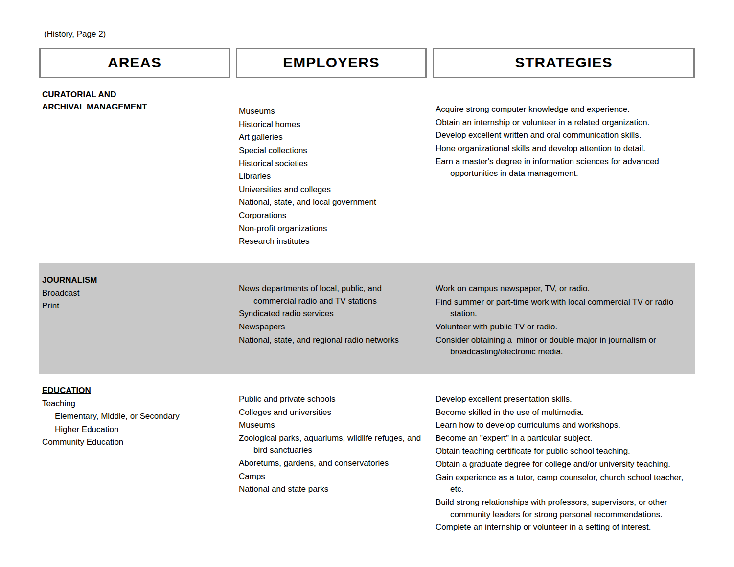(History, Page 2)
| AREAS | EMPLOYERS | STRATEGIES |
| CURATORIAL AND ARCHIVAL MANAGEMENT | Museums Historical homes Art galleries Special collections Historical societies Libraries Universities and colleges National, state, and local government Corporations Non-profit organizations Research institutes | Acquire strong computer knowledge and experience. Obtain an internship or volunteer in a related organization. Develop excellent written and oral communication skills. Hone organizational skills and develop attention to detail. Earn a master's degree in information sciences for advanced opportunities in data management. |
| JOURNALISM Broadcast Print | News departments of local, public, and commercial radio and TV stations Syndicated radio services Newspapers National, state, and regional radio networks | Work on campus newspaper, TV, or radio. Find summer or part-time work with local commercial TV or radio station. Volunteer with public TV or radio. Consider obtaining a minor or double major in journalism or broadcasting/electronic media. |
| EDUCATION Teaching Elementary, Middle, or Secondary Higher Education Community Education | Public and private schools Colleges and universities Museums Zoological parks, aquariums, wildlife refuges, and bird sanctuaries Aboretums, gardens, and conservatories Camps National and state parks | Develop excellent presentation skills. Become skilled in the use of multimedia. Learn how to develop curriculums and workshops. Become an "expert" in a particular subject. Obtain teaching certificate for public school teaching. Obtain a graduate degree for college and/or university teaching. Gain experience as a tutor, camp counselor, church school teacher, etc. Build strong relationships with professors, supervisors, or other community leaders for strong personal recommendations. Complete an internship or volunteer in a setting of interest. |